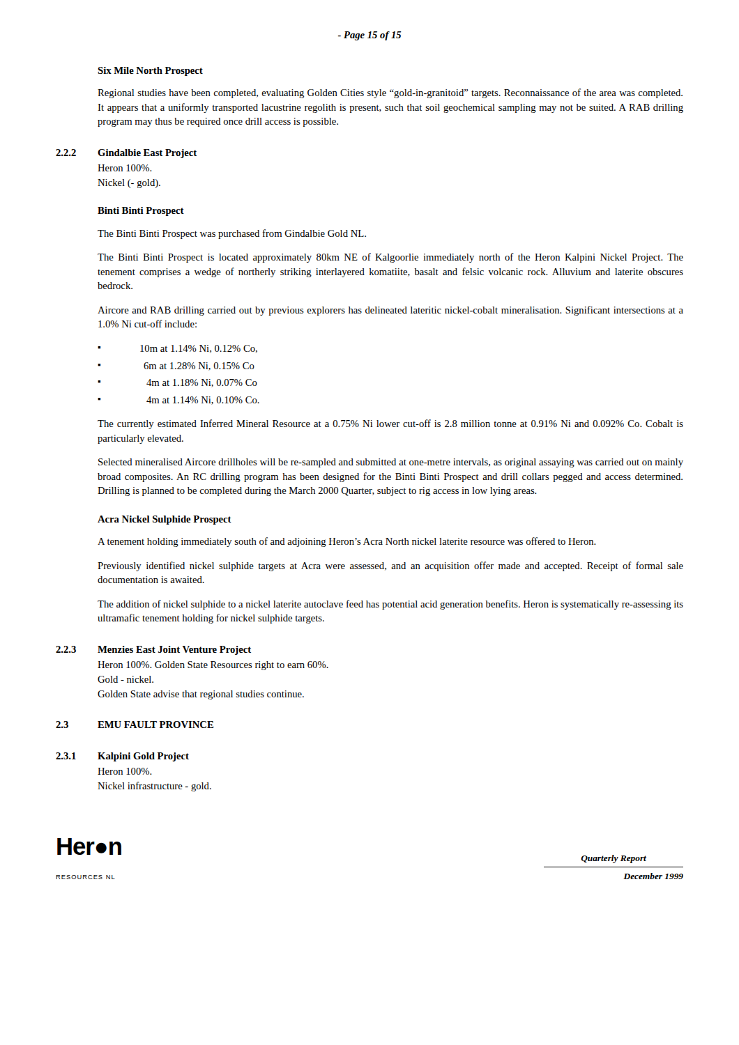- Page 15 of 15
Six Mile North Prospect
Regional studies have been completed, evaluating Golden Cities style “gold-in-granitoid” targets. Reconnaissance of the area was completed. It appears that a uniformly transported lacustrine regolith is present, such that soil geochemical sampling may not be suited. A RAB drilling program may thus be required once drill access is possible.
2.2.2
Gindalbie East Project
Heron 100%.
Nickel (- gold).
Binti Binti Prospect
The Binti Binti Prospect was purchased from Gindalbie Gold NL.
The Binti Binti Prospect is located approximately 80km NE of Kalgoorlie immediately north of the Heron Kalpini Nickel Project. The tenement comprises a wedge of northerly striking interlayered komatiite, basalt and felsic volcanic rock. Alluvium and laterite obscures bedrock.
Aircore and RAB drilling carried out by previous explorers has delineated lateritic nickel-cobalt mineralisation. Significant intersections at a 1.0% Ni cut-off include:
10m at 1.14% Ni, 0.12% Co,
6m at 1.28% Ni, 0.15% Co
4m at 1.18% Ni, 0.07% Co
4m at 1.14% Ni, 0.10% Co.
The currently estimated Inferred Mineral Resource at a 0.75% Ni lower cut-off is 2.8 million tonne at 0.91% Ni and 0.092% Co. Cobalt is particularly elevated.
Selected mineralised Aircore drillholes will be re-sampled and submitted at one-metre intervals, as original assaying was carried out on mainly broad composites. An RC drilling program has been designed for the Binti Binti Prospect and drill collars pegged and access determined. Drilling is planned to be completed during the March 2000 Quarter, subject to rig access in low lying areas.
Acra Nickel Sulphide Prospect
A tenement holding immediately south of and adjoining Heron’s Acra North nickel laterite resource was offered to Heron.
Previously identified nickel sulphide targets at Acra were assessed, and an acquisition offer made and accepted. Receipt of formal sale documentation is awaited.
The addition of nickel sulphide to a nickel laterite autoclave feed has potential acid generation benefits. Heron is systematically re-assessing its ultramafic tenement holding for nickel sulphide targets.
2.2.3
Menzies East Joint Venture Project
Heron 100%. Golden State Resources right to earn 60%.
Gold - nickel.
Golden State advise that regional studies continue.
2.3
EMU FAULT PROVINCE
2.3.1
Kalpini Gold Project
Heron 100%.
Nickel infrastructure - gold.
Her●n
RESOURCES NL
Quarterly Report
December 1999